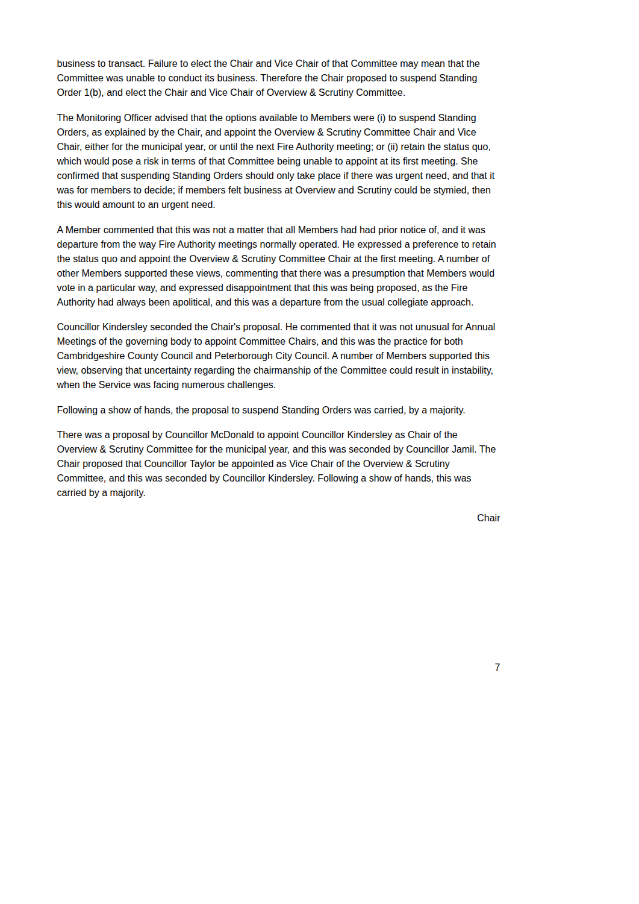business to transact. Failure to elect the Chair and Vice Chair of that Committee may mean that the Committee was unable to conduct its business. Therefore the Chair proposed to suspend Standing Order 1(b), and elect the Chair and Vice Chair of Overview & Scrutiny Committee.
The Monitoring Officer advised that the options available to Members were (i) to suspend Standing Orders, as explained by the Chair, and appoint the Overview & Scrutiny Committee Chair and Vice Chair, either for the municipal year, or until the next Fire Authority meeting; or (ii) retain the status quo, which would pose a risk in terms of that Committee being unable to appoint at its first meeting. She confirmed that suspending Standing Orders should only take place if there was urgent need, and that it was for members to decide; if members felt business at Overview and Scrutiny could be stymied, then this would amount to an urgent need.
A Member commented that this was not a matter that all Members had had prior notice of, and it was departure from the way Fire Authority meetings normally operated. He expressed a preference to retain the status quo and appoint the Overview & Scrutiny Committee Chair at the first meeting. A number of other Members supported these views, commenting that there was a presumption that Members would vote in a particular way, and expressed disappointment that this was being proposed, as the Fire Authority had always been apolitical, and this was a departure from the usual collegiate approach.
Councillor Kindersley seconded the Chair's proposal. He commented that it was not unusual for Annual Meetings of the governing body to appoint Committee Chairs, and this was the practice for both Cambridgeshire County Council and Peterborough City Council. A number of Members supported this view, observing that uncertainty regarding the chairmanship of the Committee could result in instability, when the Service was facing numerous challenges.
Following a show of hands, the proposal to suspend Standing Orders was carried, by a majority.
There was a proposal by Councillor McDonald to appoint Councillor Kindersley as Chair of the Overview & Scrutiny Committee for the municipal year, and this was seconded by Councillor Jamil. The Chair proposed that Councillor Taylor be appointed as Vice Chair of the Overview & Scrutiny Committee, and this was seconded by Councillor Kindersley. Following a show of hands, this was carried by a majority.
Chair
7